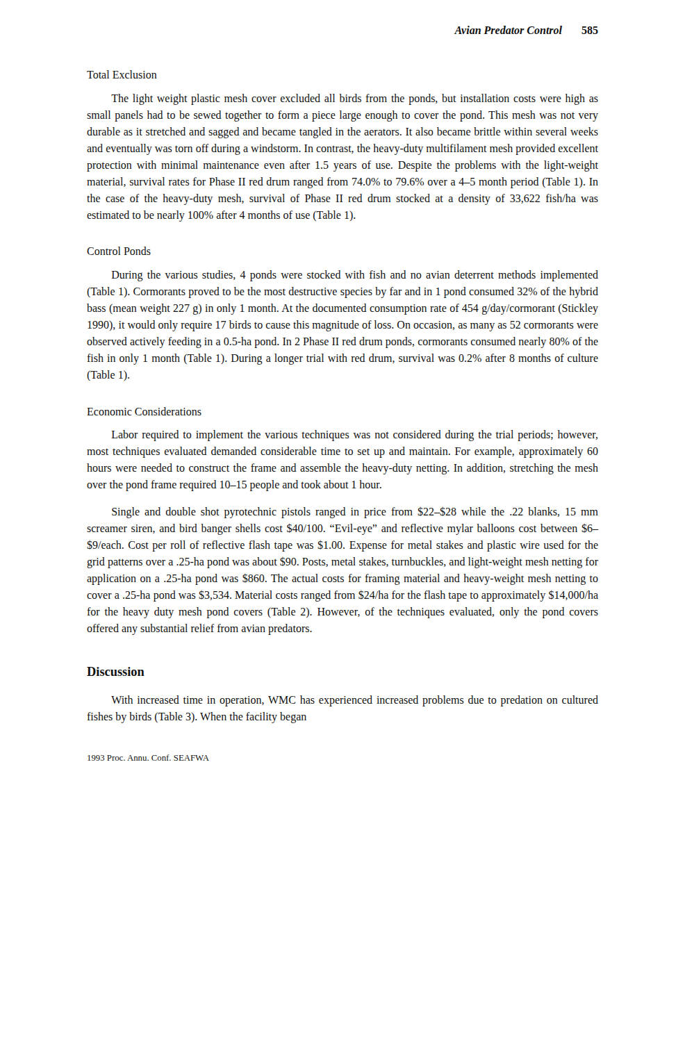Avian Predator Control 585
Total Exclusion
The light weight plastic mesh cover excluded all birds from the ponds, but installation costs were high as small panels had to be sewed together to form a piece large enough to cover the pond. This mesh was not very durable as it stretched and sagged and became tangled in the aerators. It also became brittle within several weeks and eventually was torn off during a windstorm. In contrast, the heavy-duty multifilament mesh provided excellent protection with minimal maintenance even after 1.5 years of use. Despite the problems with the light-weight material, survival rates for Phase II red drum ranged from 74.0% to 79.6% over a 4–5 month period (Table 1). In the case of the heavy-duty mesh, survival of Phase II red drum stocked at a density of 33,622 fish/ha was estimated to be nearly 100% after 4 months of use (Table 1).
Control Ponds
During the various studies, 4 ponds were stocked with fish and no avian deterrent methods implemented (Table 1). Cormorants proved to be the most destructive species by far and in 1 pond consumed 32% of the hybrid bass (mean weight 227 g) in only 1 month. At the documented consumption rate of 454 g/day/cormorant (Stickley 1990), it would only require 17 birds to cause this magnitude of loss. On occasion, as many as 52 cormorants were observed actively feeding in a 0.5-ha pond. In 2 Phase II red drum ponds, cormorants consumed nearly 80% of the fish in only 1 month (Table 1). During a longer trial with red drum, survival was 0.2% after 8 months of culture (Table 1).
Economic Considerations
Labor required to implement the various techniques was not considered during the trial periods; however, most techniques evaluated demanded considerable time to set up and maintain. For example, approximately 60 hours were needed to construct the frame and assemble the heavy-duty netting. In addition, stretching the mesh over the pond frame required 10–15 people and took about 1 hour.
Single and double shot pyrotechnic pistols ranged in price from $22–$28 while the .22 blanks, 15 mm screamer siren, and bird banger shells cost $40/100. “Evil-eye” and reflective mylar balloons cost between $6–$9/each. Cost per roll of reflective flash tape was $1.00. Expense for metal stakes and plastic wire used for the grid patterns over a .25-ha pond was about $90. Posts, metal stakes, turnbuckles, and light-weight mesh netting for application on a .25-ha pond was $860. The actual costs for framing material and heavy-weight mesh netting to cover a .25-ha pond was $3,534. Material costs ranged from $24/ha for the flash tape to approximately $14,000/ha for the heavy duty mesh pond covers (Table 2). However, of the techniques evaluated, only the pond covers offered any substantial relief from avian predators.
Discussion
With increased time in operation, WMC has experienced increased problems due to predation on cultured fishes by birds (Table 3). When the facility began
1993 Proc. Annu. Conf. SEAFWA